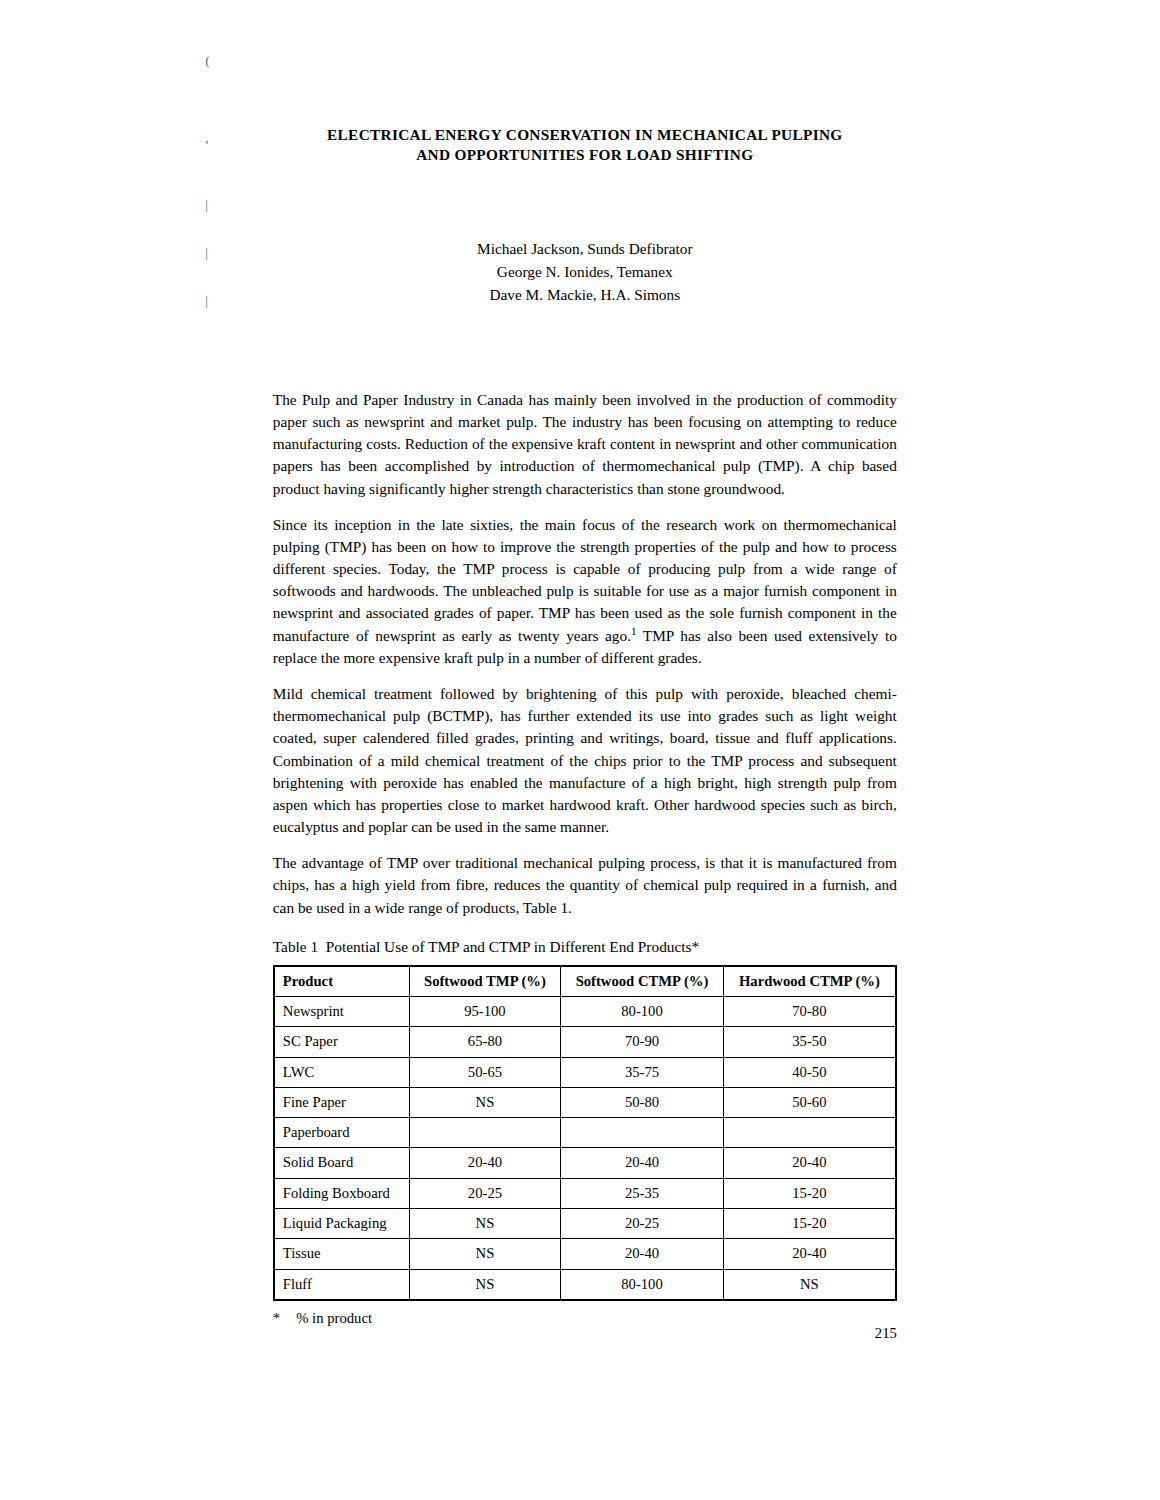( , | | |
Electrical Energy Conservation in Mechanical Pulping
and Opportunities for Load Shifting
Michael Jackson, Sunds Defibrator
George N. Ionides, Temanex
Dave M. Mackie, H.A. Simons
The Pulp and Paper Industry in Canada has mainly been involved in the production of commodity paper such as newsprint and market pulp. The industry has been focusing on attempting to reduce manufacturing costs. Reduction of the expensive kraft content in newsprint and other communication papers has been accomplished by introduction of thermomechanical pulp (TMP). A chip based product having significantly higher strength characteristics than stone groundwood.
Since its inception in the late sixties, the main focus of the research work on thermomechanical pulping (TMP) has been on how to improve the strength properties of the pulp and how to process different species. Today, the TMP process is capable of producing pulp from a wide range of softwoods and hardwoods. The unbleached pulp is suitable for use as a major furnish component in newsprint and associated grades of paper. TMP has been used as the sole furnish component in the manufacture of newsprint as early as twenty years ago.1 TMP has also been used extensively to replace the more expensive kraft pulp in a number of different grades.
Mild chemical treatment followed by brightening of this pulp with peroxide, bleached chemi-thermomechanical pulp (BCTMP), has further extended its use into grades such as light weight coated, super calendered filled grades, printing and writings, board, tissue and fluff applications. Combination of a mild chemical treatment of the chips prior to the TMP process and subsequent brightening with peroxide has enabled the manufacture of a high bright, high strength pulp from aspen which has properties close to market hardwood kraft. Other hardwood species such as birch, eucalyptus and poplar can be used in the same manner.
The advantage of TMP over traditional mechanical pulping process, is that it is manufactured from chips, has a high yield from fibre, reduces the quantity of chemical pulp required in a furnish, and can be used in a wide range of products, Table 1.
Table 1 Potential Use of TMP and CTMP in Different End Products*
| Product | Softwood TMP (%) | Softwood CTMP (%) | Hardwood CTMP (%) |
| --- | --- | --- | --- |
| Newsprint | 95-100 | 80-100 | 70-80 |
| SC Paper | 65-80 | 70-90 | 35-50 |
| LWC | 50-65 | 35-75 | 40-50 |
| Fine Paper | NS | 50-80 | 50-60 |
| Paperboard | | | |
| Solid Board | 20-40 | 20-40 | 20-40 |
| Folding Boxboard | 20-25 | 25-35 | 15-20 |
| Liquid Packaging | NS | 20-25 | 15-20 |
| Tissue | NS | 20-40 | 20-40 |
| Fluff | NS | 80-100 | NS |
*% in product
215